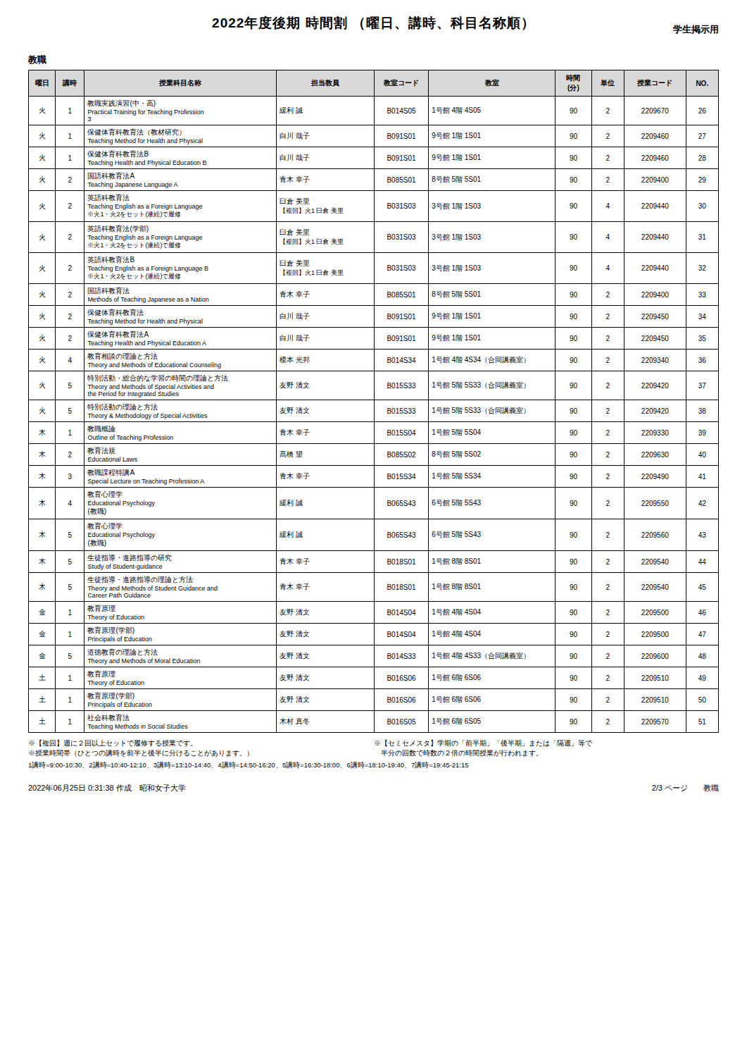2022年度後期 時間割 （曜日、講時、科目名称順）
学生掲示用
教職
| 曜日 | 講時 | 授業科目名称 | 担当教員 | 教室コード | 教室 | 時間 (分) | 単位 | 授業コード | NO. |
| --- | --- | --- | --- | --- | --- | --- | --- | --- | --- |
| 火 | 1 | 教職実践演習(中・高) Practical Training for Teaching Profession 3 | 緩利 誠 | B014S05 | 1号館 4階 4S05 | 90 | 2 | 2209670 | 26 |
| 火 | 1 | 保健体育科教育法（教材研究） Teaching Method for Health and Physical | 白川 哉子 | B091S01 | 9号館 1階 1S01 | 90 | 2 | 2209460 | 27 |
| 火 | 1 | 保健体育科教育法B Teaching Health and Physical Education B | 白川 哉子 | B091S01 | 9号館 1階 1S01 | 90 | 2 | 2209460 | 28 |
| 火 | 2 | 国語科教育法A Teaching Japanese Language A | 青木 幸子 | B085S01 | 8号館 5階 5S01 | 90 | 2 | 2209400 | 29 |
| 火 | 2 | 英語科教育法 Teaching English as a Foreign Language ※火1・火2をセット(連続)で履修 | 臼倉 美里 【複回】火1 臼倉 美里 | B031S03 | 3号館 1階 1S03 | 90 | 4 | 2209440 | 30 |
| 火 | 2 | 英語科教育法(学部) Teaching English as a Foreign Language ※火1・火2をセット(連続)で履修 | 臼倉 美里 【複回】火1 臼倉 美里 | B031S03 | 3号館 1階 1S03 | 90 | 4 | 2209440 | 31 |
| 火 | 2 | 英語科教育法B Teaching English as a Foreign Language B ※火1・火2をセット(連続)で履修 | 臼倉 美里 【複回】火1 臼倉 美里 | B031S03 | 3号館 1階 1S03 | 90 | 4 | 2209440 | 32 |
| 火 | 2 | 国語科教育法 Methods of Teaching Japanese as a Nation | 青木 幸子 | B085S01 | 8号館 5階 5S01 | 90 | 2 | 2209400 | 33 |
| 火 | 2 | 保健体育科教育法 Teaching Method for Health and Physical | 白川 哉子 | B091S01 | 9号館 1階 1S01 | 90 | 2 | 2209450 | 34 |
| 火 | 2 | 保健体育科教育法A Teaching Health and Physical Education A | 白川 哉子 | B091S01 | 9号館 1階 1S01 | 90 | 2 | 2209450 | 35 |
| 火 | 4 | 教育相談の理論と方法 Theory and Methods of Educational Counseling | 榎本 光邦 | B014S34 | 1号館 4階 4S34（合同講義室） | 90 | 2 | 2209340 | 36 |
| 火 | 5 | 特別活動・総合的な学習の時間の理論と方法 Theory and Methods of Special Activities and the Period for Integrated Studies | 友野 清文 | B015S33 | 1号館 5階 5S33（合同講義室） | 90 | 2 | 2209420 | 37 |
| 火 | 5 | 特別活動の理論と方法 Theory & Methodology of Special Activities | 友野 清文 | B015S33 | 1号館 5階 5S33（合同講義室） | 90 | 2 | 2209420 | 38 |
| 木 | 1 | 教職概論 Outline of Teaching Profession | 青木 幸子 | B015S04 | 1号館 5階 5S04 | 90 | 2 | 2209330 | 39 |
| 木 | 2 | 教育法規 Educational Laws | 髙橋 望 | B085S02 | 8号館 5階 5S02 | 90 | 2 | 2209630 | 40 |
| 木 | 3 | 教職課程特講A Special Lecture on Teaching Profession A | 青木 幸子 | B015S34 | 1号館 5階 5S34 | 90 | 2 | 2209490 | 41 |
| 木 | 4 | 教育心理学 Educational Psychology (教職) | 緩利 誠 | B065S43 | 6号館 5階 5S43 | 90 | 2 | 2209550 | 42 |
| 木 | 5 | 教育心理学 Educational Psychology (教職) | 緩利 誠 | B065S43 | 6号館 5階 5S43 | 90 | 2 | 2209560 | 43 |
| 木 | 5 | 生徒指導・進路指導の研究 Study of Student-guidance | 青木 幸子 | B018S01 | 1号館 8階 8S01 | 90 | 2 | 2209540 | 44 |
| 木 | 5 | 生徒指導・進路指導の理論と方法 Theory and Methods of Student Guidance and Career Path Guidance | 青木 幸子 | B018S01 | 1号館 8階 8S01 | 90 | 2 | 2209540 | 45 |
| 金 | 1 | 教育原理 Theory of Education | 友野 清文 | B014S04 | 1号館 4階 4S04 | 90 | 2 | 2209500 | 46 |
| 金 | 1 | 教育原理(学部) Principals of Education | 友野 清文 | B014S04 | 1号館 4階 4S04 | 90 | 2 | 2209500 | 47 |
| 金 | 5 | 道徳教育の理論と方法 Theory and Methods of Moral Education | 友野 清文 | B014S33 | 1号館 4階 4S33（合同講義室） | 90 | 2 | 2209600 | 48 |
| 土 | 1 | 教育原理 Theory of Education | 友野 清文 | B016S06 | 1号館 6階 6S06 | 90 | 2 | 2209510 | 49 |
| 土 | 1 | 教育原理(学部) Principals of Education | 友野 清文 | B016S06 | 1号館 6階 6S06 | 90 | 2 | 2209510 | 50 |
| 土 | 1 | 社会科教育法 Teaching Methods in Social Studies | 木村 真冬 | B016S05 | 1号館 6階 6S05 | 90 | 2 | 2209570 | 51 |
※【複回】週に２回以上セットで履修する授業です。
※授業時間帯（ひとつの講時を前半と後半に分けることがあります。）
※【セミセメスタ】学期の「前半期」「後半期」または「隔週」等で
　半分の回数で時数の２倍の時間授業が行われます。
1講時=9:00-10:30、2講時=10:40-12:10、3講時=13:10-14:40、4講時=14:50-16:20、5講時=16:30-18:00、6講時=18:10-19:40、7講時=19:45-21:15
2022年06月25日 0:31:38 作成　昭和女子大学
2/3 ページ　　教職